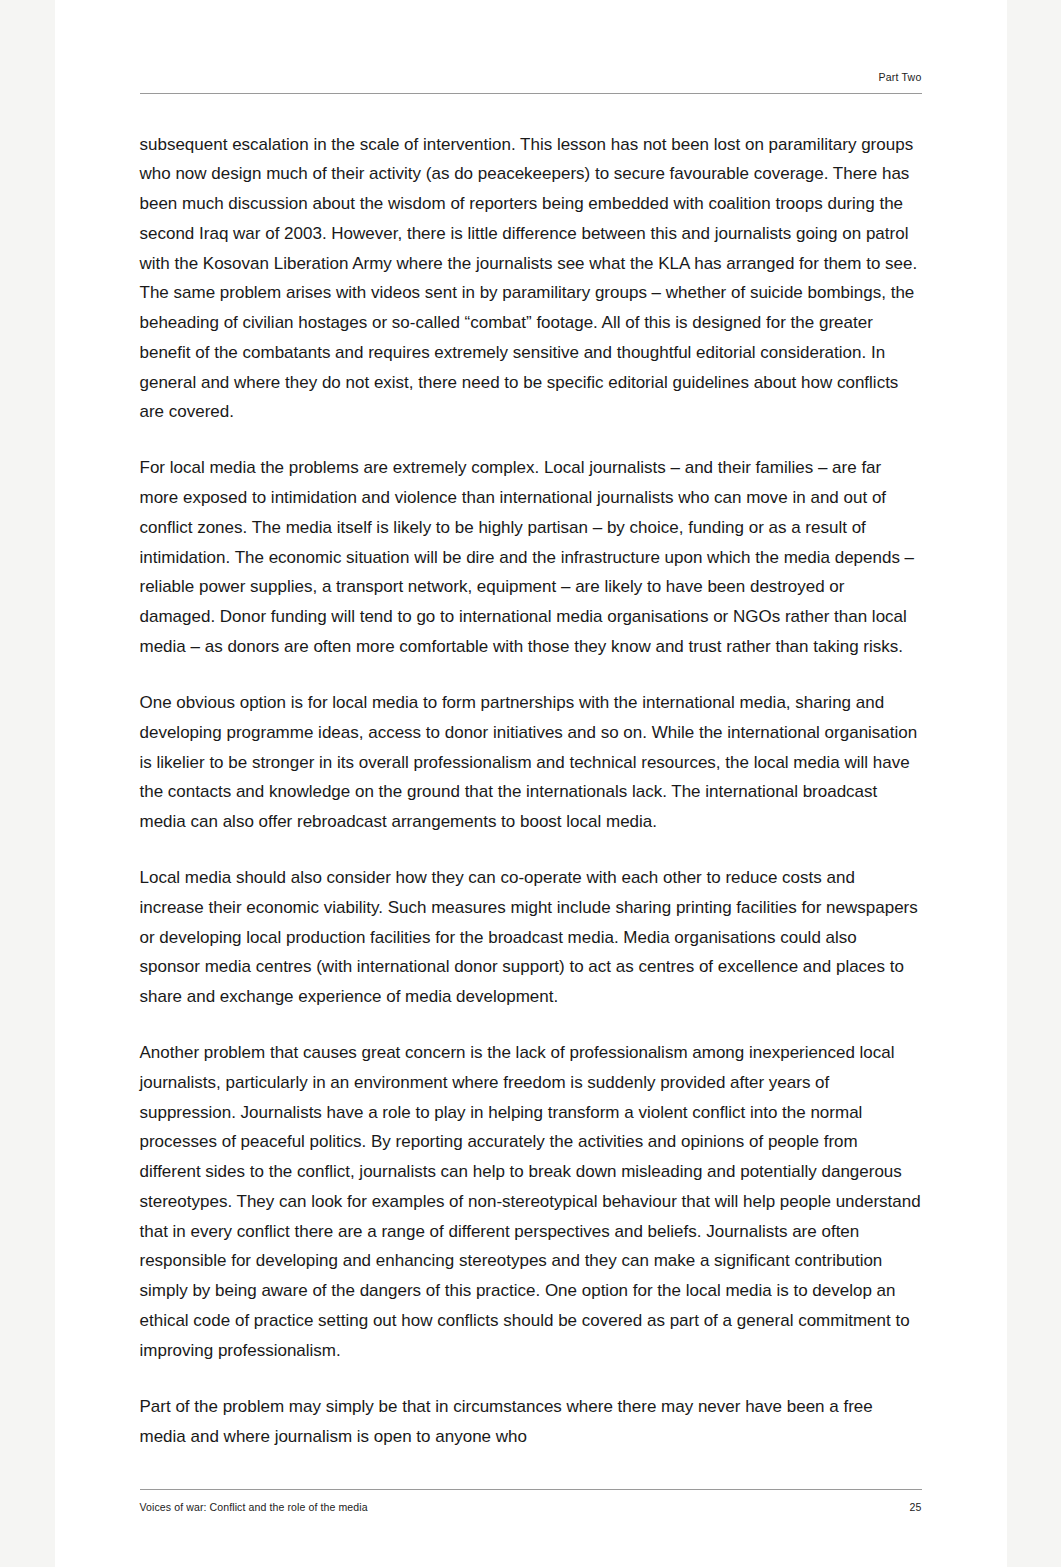Part Two
subsequent escalation in the scale of intervention. This lesson has not been lost on paramilitary groups who now design much of their activity (as do peacekeepers) to secure favourable coverage. There has been much discussion about the wisdom of reporters being embedded with coalition troops during the second Iraq war of 2003. However, there is little difference between this and journalists going on patrol with the Kosovan Liberation Army where the journalists see what the KLA has arranged for them to see. The same problem arises with videos sent in by paramilitary groups – whether of suicide bombings, the beheading of civilian hostages or so-called “combat” footage. All of this is designed for the greater benefit of the combatants and requires extremely sensitive and thoughtful editorial consideration. In general and where they do not exist, there need to be specific editorial guidelines about how conflicts are covered.
For local media the problems are extremely complex. Local journalists – and their families – are far more exposed to intimidation and violence than international journalists who can move in and out of conflict zones. The media itself is likely to be highly partisan – by choice, funding or as a result of intimidation. The economic situation will be dire and the infrastructure upon which the media depends – reliable power supplies, a transport network, equipment – are likely to have been destroyed or damaged. Donor funding will tend to go to international media organisations or NGOs rather than local media – as donors are often more comfortable with those they know and trust rather than taking risks.
One obvious option is for local media to form partnerships with the international media, sharing and developing programme ideas, access to donor initiatives and so on. While the international organisation is likelier to be stronger in its overall professionalism and technical resources, the local media will have the contacts and knowledge on the ground that the internationals lack. The international broadcast media can also offer rebroadcast arrangements to boost local media.
Local media should also consider how they can co-operate with each other to reduce costs and increase their economic viability. Such measures might include sharing printing facilities for newspapers or developing local production facilities for the broadcast media. Media organisations could also sponsor media centres (with international donor support) to act as centres of excellence and places to share and exchange experience of media development.
Another problem that causes great concern is the lack of professionalism among inexperienced local journalists, particularly in an environment where freedom is suddenly provided after years of suppression. Journalists have a role to play in helping transform a violent conflict into the normal processes of peaceful politics. By reporting accurately the activities and opinions of people from different sides to the conflict, journalists can help to break down misleading and potentially dangerous stereotypes. They can look for examples of non-stereotypical behaviour that will help people understand that in every conflict there are a range of different perspectives and beliefs. Journalists are often responsible for developing and enhancing stereotypes and they can make a significant contribution simply by being aware of the dangers of this practice. One option for the local media is to develop an ethical code of practice setting out how conflicts should be covered as part of a general commitment to improving professionalism.
Part of the problem may simply be that in circumstances where there may never have been a free media and where journalism is open to anyone who
Voices of war: Conflict and the role of the media 25